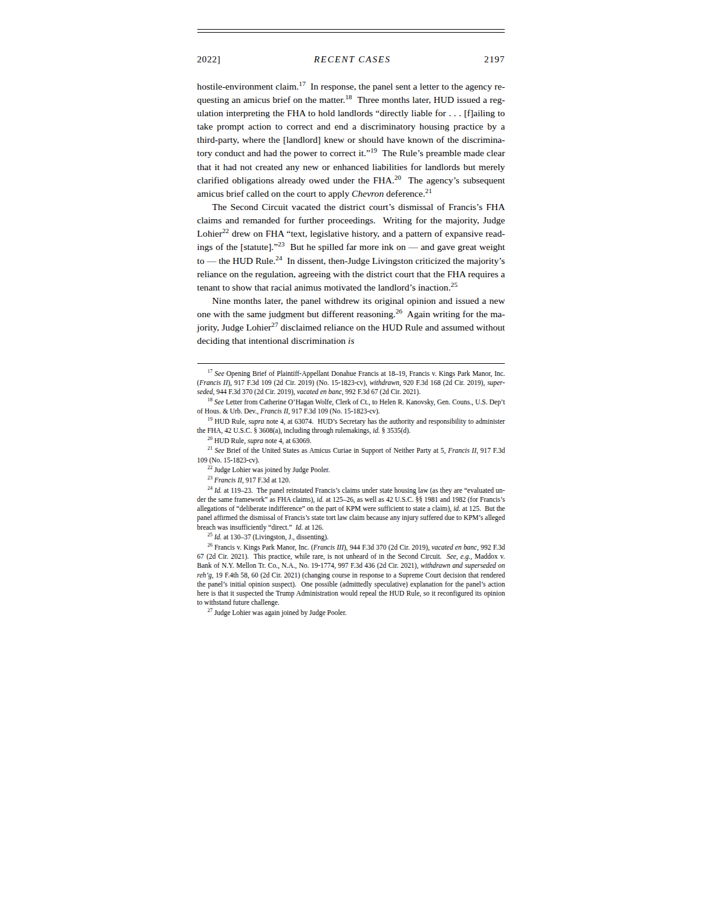2022] RECENT CASES 2197
hostile-environment claim.17 In response, the panel sent a letter to the agency requesting an amicus brief on the matter.18 Three months later, HUD issued a regulation interpreting the FHA to hold landlords “directly liable for . . . [f]ailing to take prompt action to correct and end a discriminatory housing practice by a third-party, where the [landlord] knew or should have known of the discriminatory conduct and had the power to correct it.”19 The Rule’s preamble made clear that it had not created any new or enhanced liabilities for landlords but merely clarified obligations already owed under the FHA.20 The agency’s subsequent amicus brief called on the court to apply Chevron deference.21
The Second Circuit vacated the district court’s dismissal of Francis’s FHA claims and remanded for further proceedings. Writing for the majority, Judge Lohier22 drew on FHA “text, legislative history, and a pattern of expansive readings of the [statute].”23 But he spilled far more ink on — and gave great weight to — the HUD Rule.24 In dissent, then-Judge Livingston criticized the majority’s reliance on the regulation, agreeing with the district court that the FHA requires a tenant to show that racial animus motivated the landlord’s inaction.25
Nine months later, the panel withdrew its original opinion and issued a new one with the same judgment but different reasoning.26 Again writing for the majority, Judge Lohier27 disclaimed reliance on the HUD Rule and assumed without deciding that intentional discrimination is
17 See Opening Brief of Plaintiff-Appellant Donahue Francis at 18–19, Francis v. Kings Park Manor, Inc. (Francis II), 917 F.3d 109 (2d Cir. 2019) (No. 15-1823-cv), withdrawn, 920 F.3d 168 (2d Cir. 2019), superseded, 944 F.3d 370 (2d Cir. 2019), vacated en banc, 992 F.3d 67 (2d Cir. 2021).
18 See Letter from Catherine O’Hagan Wolfe, Clerk of Ct., to Helen R. Kanovsky, Gen. Couns., U.S. Dep’t of Hous. & Urb. Dev., Francis II, 917 F.3d 109 (No. 15-1823-cv).
19 HUD Rule, supra note 4, at 63074. HUD’s Secretary has the authority and responsibility to administer the FHA, 42 U.S.C. § 3608(a), including through rulemakings, id. § 3535(d).
20 HUD Rule, supra note 4, at 63069.
21 See Brief of the United States as Amicus Curiae in Support of Neither Party at 5, Francis II, 917 F.3d 109 (No. 15-1823-cv).
22 Judge Lohier was joined by Judge Pooler.
23 Francis II, 917 F.3d at 120.
24 Id. at 119–23. The panel reinstated Francis’s claims under state housing law (as they are “evaluated under the same framework” as FHA claims), id. at 125–26, as well as 42 U.S.C. §§ 1981 and 1982 (for Francis’s allegations of “deliberate indifference” on the part of KPM were sufficient to state a claim), id. at 125. But the panel affirmed the dismissal of Francis’s state tort law claim because any injury suffered due to KPM’s alleged breach was insufficiently “direct.” Id. at 126.
25 Id. at 130–37 (Livingston, J., dissenting).
26 Francis v. Kings Park Manor, Inc. (Francis III), 944 F.3d 370 (2d Cir. 2019), vacated en banc, 992 F.3d 67 (2d Cir. 2021). This practice, while rare, is not unheard of in the Second Circuit. See, e.g., Maddox v. Bank of N.Y. Mellon Tr. Co., N.A., No. 19-1774, 997 F.3d 436 (2d Cir. 2021), withdrawn and superseded on reh’g, 19 F.4th 58, 60 (2d Cir. 2021) (changing course in response to a Supreme Court decision that rendered the panel’s initial opinion suspect). One possible (admittedly speculative) explanation for the panel’s action here is that it suspected the Trump Administration would repeal the HUD Rule, so it reconfigured its opinion to withstand future challenge.
27 Judge Lohier was again joined by Judge Pooler.